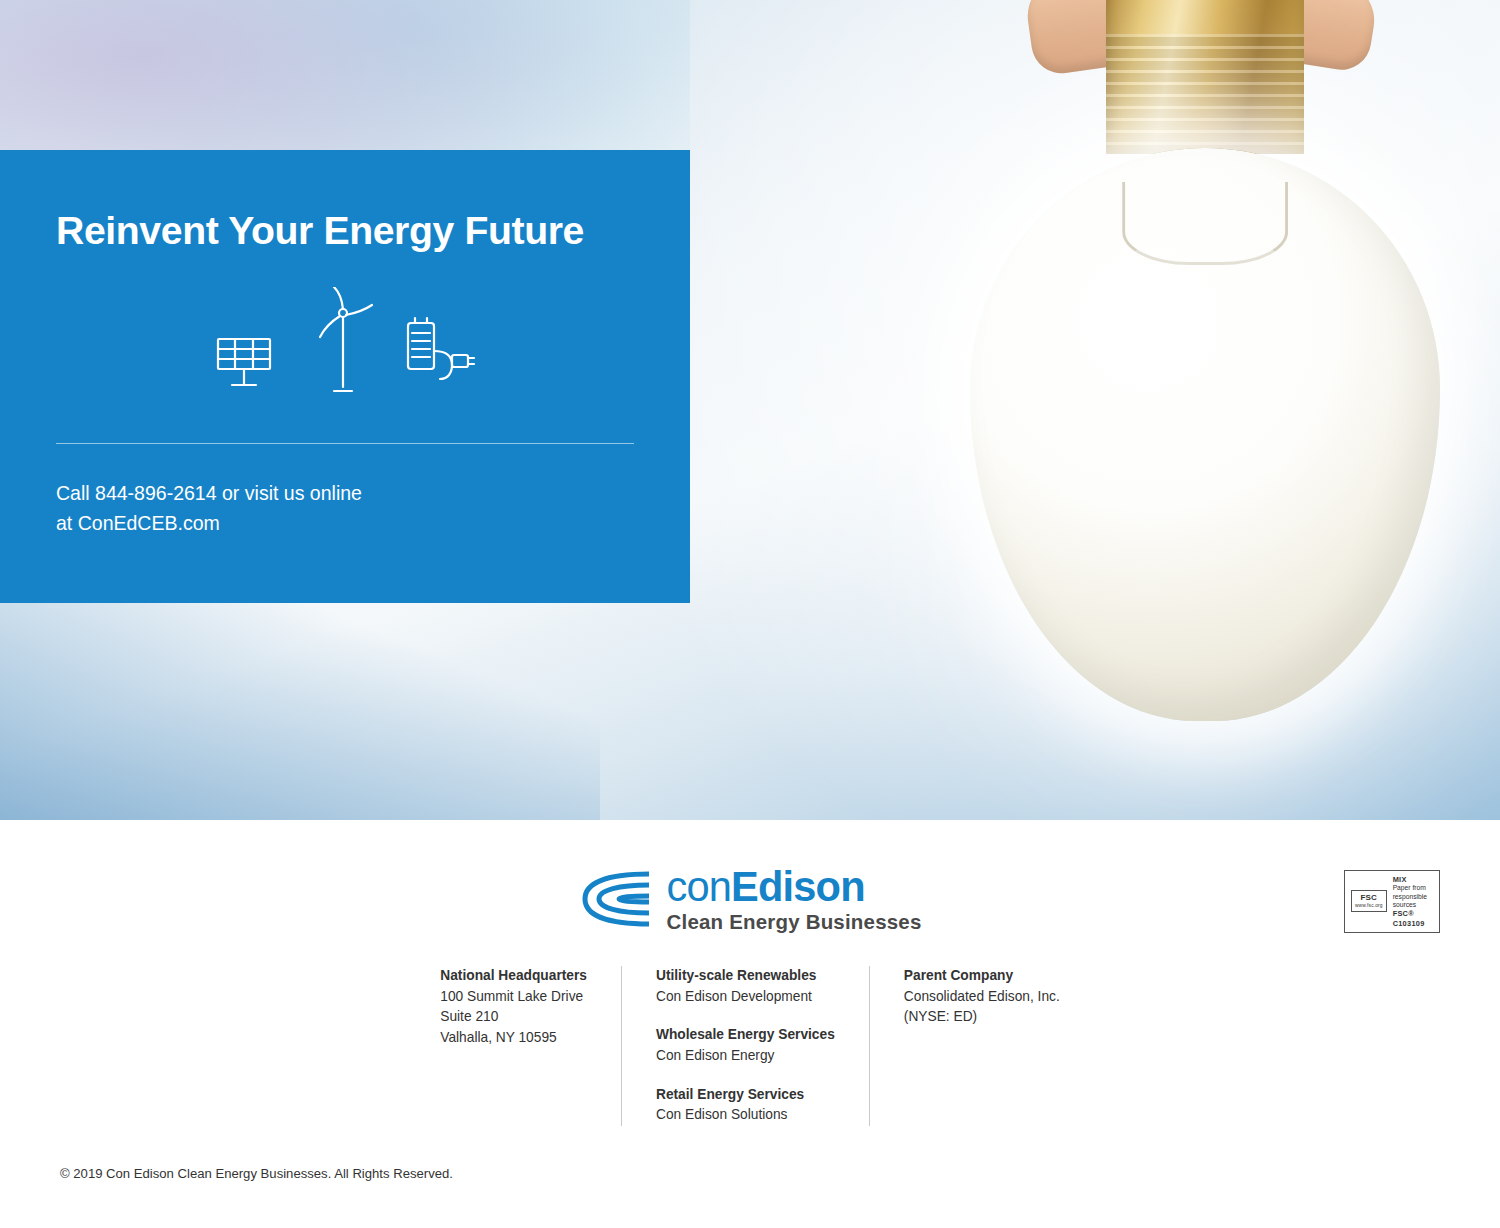Reinvent Your Energy Future
Call 844-896-2614 or visit us online
at ConEdCEB.com
con Edison Clean Energy Businesses
FSCwww.fsc.org
MIX Paper from
responsible sources
FSC® C103109
National Headquarters
100 Summit Lake Drive
Suite 210
Valhalla, NY 10595
Utility-scale Renewables
Con Edison Development
Wholesale Energy Services
Con Edison Energy
Retail Energy Services
Con Edison Solutions
Parent Company
Consolidated Edison, Inc.
(NYSE: ED)
© 2019 Con Edison Clean Energy Businesses. All Rights Reserved.